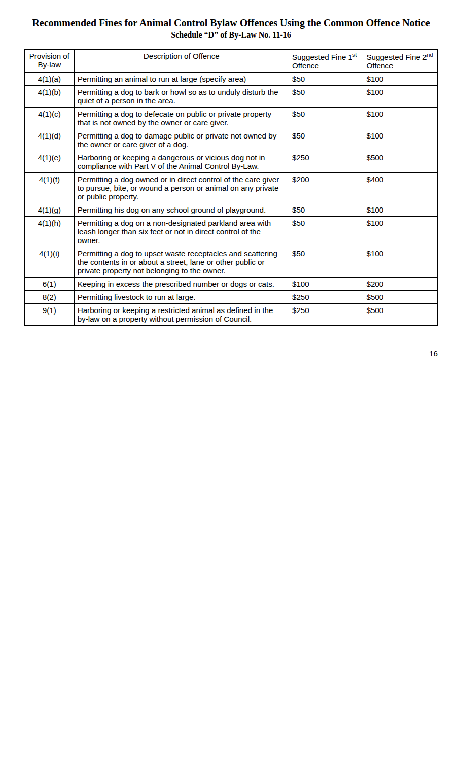Recommended Fines for Animal Control Bylaw Offences Using the Common Offence Notice
Schedule “D” of By-Law No. 11-16
| Provision of By-law | Description of Offence | Suggested Fine 1 st Offence | Suggested Fine 2 nd Offence |
| --- | --- | --- | --- |
| 4(1)(a) | Permitting an animal to run at large (specify area) | $50 | $100 |
| 4(1)(b) | Permitting a dog to bark or howl so as to unduly disturb the quiet of a person in the area. | $50 | $100 |
| 4(1)(c) | Permitting a dog to defecate on public or private property that is not owned by the owner or care giver. | $50 | $100 |
| 4(1)(d) | Permitting a dog to damage public or private not owned by the owner or care giver of a dog. | $50 | $100 |
| 4(1)(e) | Harboring or keeping a dangerous or vicious dog not in compliance with Part V of the Animal Control By-Law. | $250 | $500 |
| 4(1)(f) | Permitting a dog owned or in direct control of the care giver to pursue, bite, or wound a person or animal on any private or public property. | $200 | $400 |
| 4(1)(g) | Permitting his dog on any school ground of playground. | $50 | $100 |
| 4(1)(h) | Permitting a dog on a non-designated parkland area with leash longer than six feet or not in direct control of the owner. | $50 | $100 |
| 4(1)(i) | Permitting a dog to upset waste receptacles and scattering the contents in or about a street, lane or other public or private property not belonging to the owner. | $50 | $100 |
| 6(1) | Keeping in excess the prescribed number or dogs or cats. | $100 | $200 |
| 8(2) | Permitting livestock to run at large. | $250 | $500 |
| 9(1) | Harboring or keeping a restricted animal as defined in the by-law on a property without permission of Council. | $250 | $500 |
16